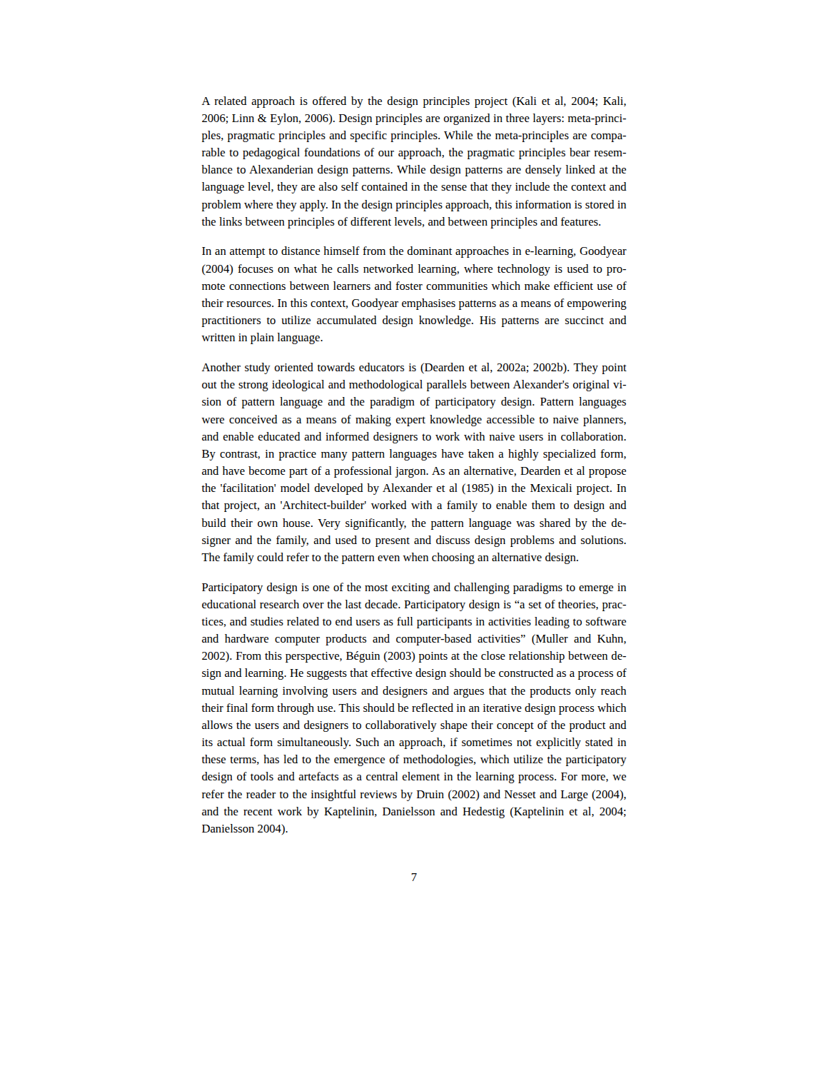A related approach is offered by the design principles project (Kali et al, 2004; Kali, 2006; Linn & Eylon, 2006). Design principles are organized in three layers: meta-principles, pragmatic principles and specific principles. While the meta-principles are comparable to pedagogical foundations of our approach, the pragmatic principles bear resemblance to Alexanderian design patterns. While design patterns are densely linked at the language level, they are also self contained in the sense that they include the context and problem where they apply. In the design principles approach, this information is stored in the links between principles of different levels, and between principles and features.
In an attempt to distance himself from the dominant approaches in e-learning, Goodyear (2004) focuses on what he calls networked learning, where technology is used to promote connections between learners and foster communities which make efficient use of their resources. In this context, Goodyear emphasises patterns as a means of empowering practitioners to utilize accumulated design knowledge. His patterns are succinct and written in plain language.
Another study oriented towards educators is (Dearden et al, 2002a; 2002b). They point out the strong ideological and methodological parallels between Alexander's original vision of pattern language and the paradigm of participatory design. Pattern languages were conceived as a means of making expert knowledge accessible to naive planners, and enable educated and informed designers to work with naive users in collaboration. By contrast, in practice many pattern languages have taken a highly specialized form, and have become part of a professional jargon. As an alternative, Dearden et al propose the 'facilitation' model developed by Alexander et al (1985) in the Mexicali project. In that project, an 'Architect-builder' worked with a family to enable them to design and build their own house. Very significantly, the pattern language was shared by the designer and the family, and used to present and discuss design problems and solutions. The family could refer to the pattern even when choosing an alternative design.
Participatory design is one of the most exciting and challenging paradigms to emerge in educational research over the last decade. Participatory design is “a set of theories, practices, and studies related to end users as full participants in activities leading to software and hardware computer products and computer-based activities” (Muller and Kuhn, 2002). From this perspective, Béguin (2003) points at the close relationship between design and learning. He suggests that effective design should be constructed as a process of mutual learning involving users and designers and argues that the products only reach their final form through use. This should be reflected in an iterative design process which allows the users and designers to collaboratively shape their concept of the product and its actual form simultaneously. Such an approach, if sometimes not explicitly stated in these terms, has led to the emergence of methodologies, which utilize the participatory design of tools and artefacts as a central element in the learning process. For more, we refer the reader to the insightful reviews by Druin (2002) and Nesset and Large (2004), and the recent work by Kaptelinin, Danielsson and Hedestig (Kaptelinin et al, 2004; Danielsson 2004).
7